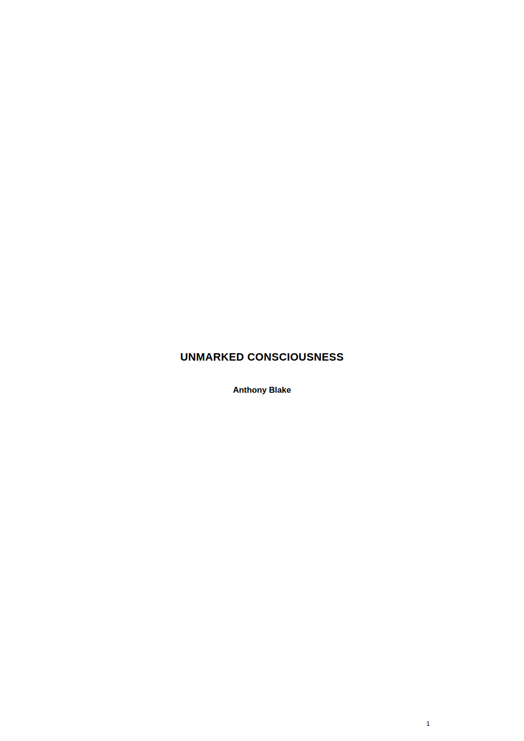Unmarked Consciousness
Anthony Blake
1